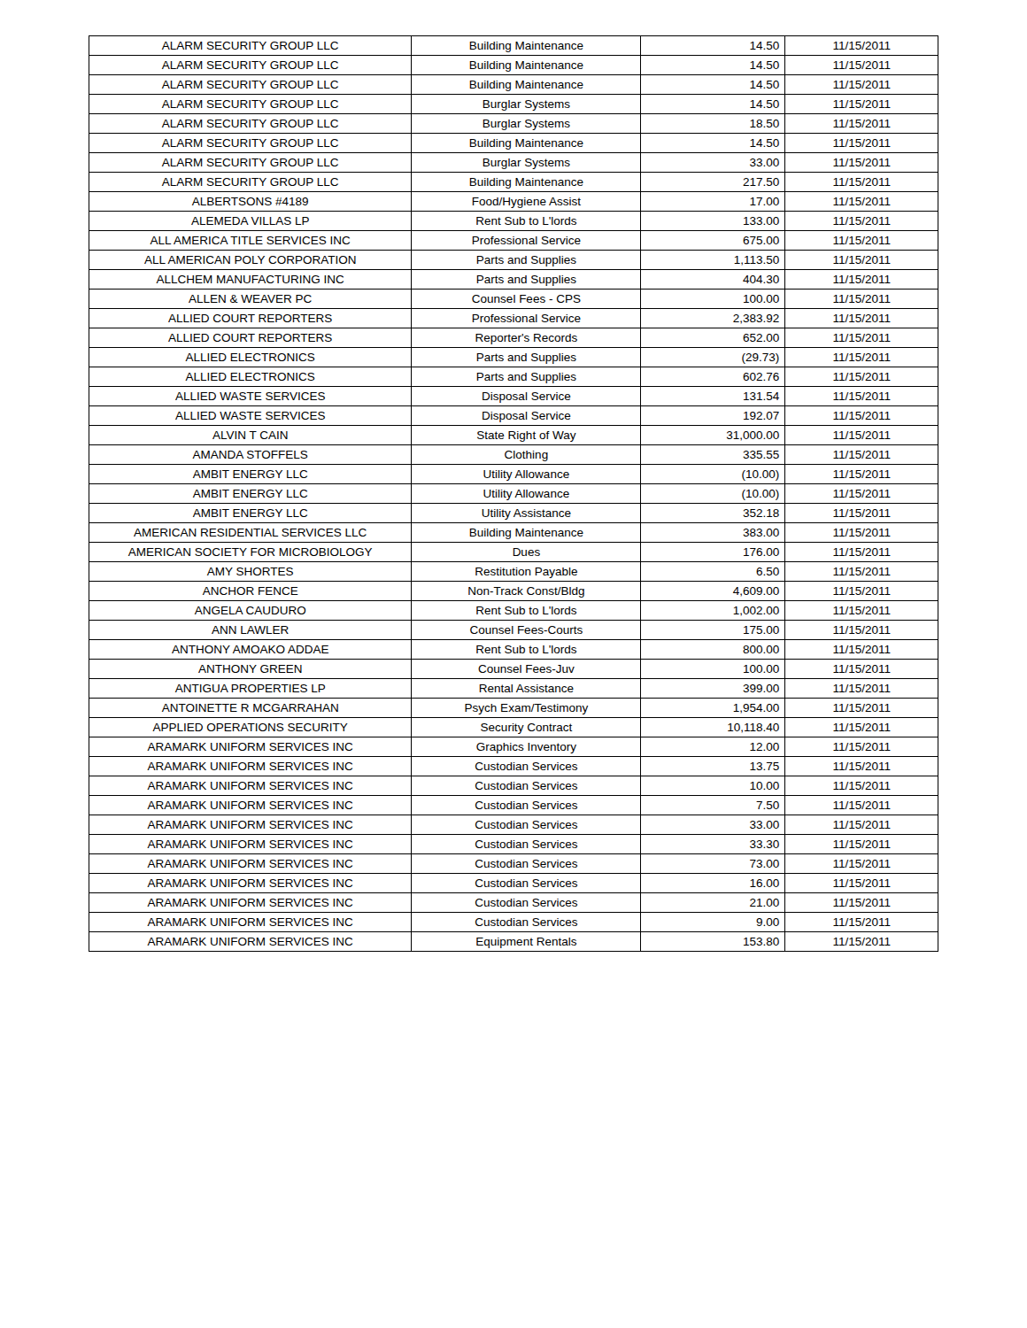| ALARM SECURITY GROUP LLC | Building Maintenance | 14.50 | 11/15/2011 |
| ALARM SECURITY GROUP LLC | Building Maintenance | 14.50 | 11/15/2011 |
| ALARM SECURITY GROUP LLC | Building Maintenance | 14.50 | 11/15/2011 |
| ALARM SECURITY GROUP LLC | Burglar Systems | 14.50 | 11/15/2011 |
| ALARM SECURITY GROUP LLC | Burglar Systems | 18.50 | 11/15/2011 |
| ALARM SECURITY GROUP LLC | Building Maintenance | 14.50 | 11/15/2011 |
| ALARM SECURITY GROUP LLC | Burglar Systems | 33.00 | 11/15/2011 |
| ALARM SECURITY GROUP LLC | Building Maintenance | 217.50 | 11/15/2011 |
| ALBERTSONS #4189 | Food/Hygiene Assist | 17.00 | 11/15/2011 |
| ALEMEDA VILLAS LP | Rent Sub to L'lords | 133.00 | 11/15/2011 |
| ALL AMERICA TITLE SERVICES INC | Professional Service | 675.00 | 11/15/2011 |
| ALL AMERICAN POLY CORPORATION | Parts and Supplies | 1,113.50 | 11/15/2011 |
| ALLCHEM MANUFACTURING INC | Parts and Supplies | 404.30 | 11/15/2011 |
| ALLEN & WEAVER PC | Counsel Fees - CPS | 100.00 | 11/15/2011 |
| ALLIED COURT REPORTERS | Professional Service | 2,383.92 | 11/15/2011 |
| ALLIED COURT REPORTERS | Reporter's Records | 652.00 | 11/15/2011 |
| ALLIED ELECTRONICS | Parts and Supplies | (29.73) | 11/15/2011 |
| ALLIED ELECTRONICS | Parts and Supplies | 602.76 | 11/15/2011 |
| ALLIED WASTE SERVICES | Disposal Service | 131.54 | 11/15/2011 |
| ALLIED WASTE SERVICES | Disposal Service | 192.07 | 11/15/2011 |
| ALVIN T CAIN | State Right of Way | 31,000.00 | 11/15/2011 |
| AMANDA STOFFELS | Clothing | 335.55 | 11/15/2011 |
| AMBIT ENERGY LLC | Utility Allowance | (10.00) | 11/15/2011 |
| AMBIT ENERGY LLC | Utility Allowance | (10.00) | 11/15/2011 |
| AMBIT ENERGY LLC | Utility Assistance | 352.18 | 11/15/2011 |
| AMERICAN RESIDENTIAL SERVICES LLC | Building Maintenance | 383.00 | 11/15/2011 |
| AMERICAN SOCIETY FOR MICROBIOLOGY | Dues | 176.00 | 11/15/2011 |
| AMY SHORTES | Restitution Payable | 6.50 | 11/15/2011 |
| ANCHOR FENCE | Non-Track Const/Bldg | 4,609.00 | 11/15/2011 |
| ANGELA CAUDURO | Rent Sub to L'lords | 1,002.00 | 11/15/2011 |
| ANN LAWLER | Counsel Fees-Courts | 175.00 | 11/15/2011 |
| ANTHONY AMOAKO ADDAE | Rent Sub to L'lords | 800.00 | 11/15/2011 |
| ANTHONY GREEN | Counsel Fees-Juv | 100.00 | 11/15/2011 |
| ANTIGUA PROPERTIES LP | Rental Assistance | 399.00 | 11/15/2011 |
| ANTOINETTE R MCGARRAHAN | Psych Exam/Testimony | 1,954.00 | 11/15/2011 |
| APPLIED OPERATIONS SECURITY | Security Contract | 10,118.40 | 11/15/2011 |
| ARAMARK UNIFORM SERVICES INC | Graphics Inventory | 12.00 | 11/15/2011 |
| ARAMARK UNIFORM SERVICES INC | Custodian Services | 13.75 | 11/15/2011 |
| ARAMARK UNIFORM SERVICES INC | Custodian Services | 10.00 | 11/15/2011 |
| ARAMARK UNIFORM SERVICES INC | Custodian Services | 7.50 | 11/15/2011 |
| ARAMARK UNIFORM SERVICES INC | Custodian Services | 33.00 | 11/15/2011 |
| ARAMARK UNIFORM SERVICES INC | Custodian Services | 33.30 | 11/15/2011 |
| ARAMARK UNIFORM SERVICES INC | Custodian Services | 73.00 | 11/15/2011 |
| ARAMARK UNIFORM SERVICES INC | Custodian Services | 16.00 | 11/15/2011 |
| ARAMARK UNIFORM SERVICES INC | Custodian Services | 21.00 | 11/15/2011 |
| ARAMARK UNIFORM SERVICES INC | Custodian Services | 9.00 | 11/15/2011 |
| ARAMARK UNIFORM SERVICES INC | Equipment Rentals | 153.80 | 11/15/2011 |